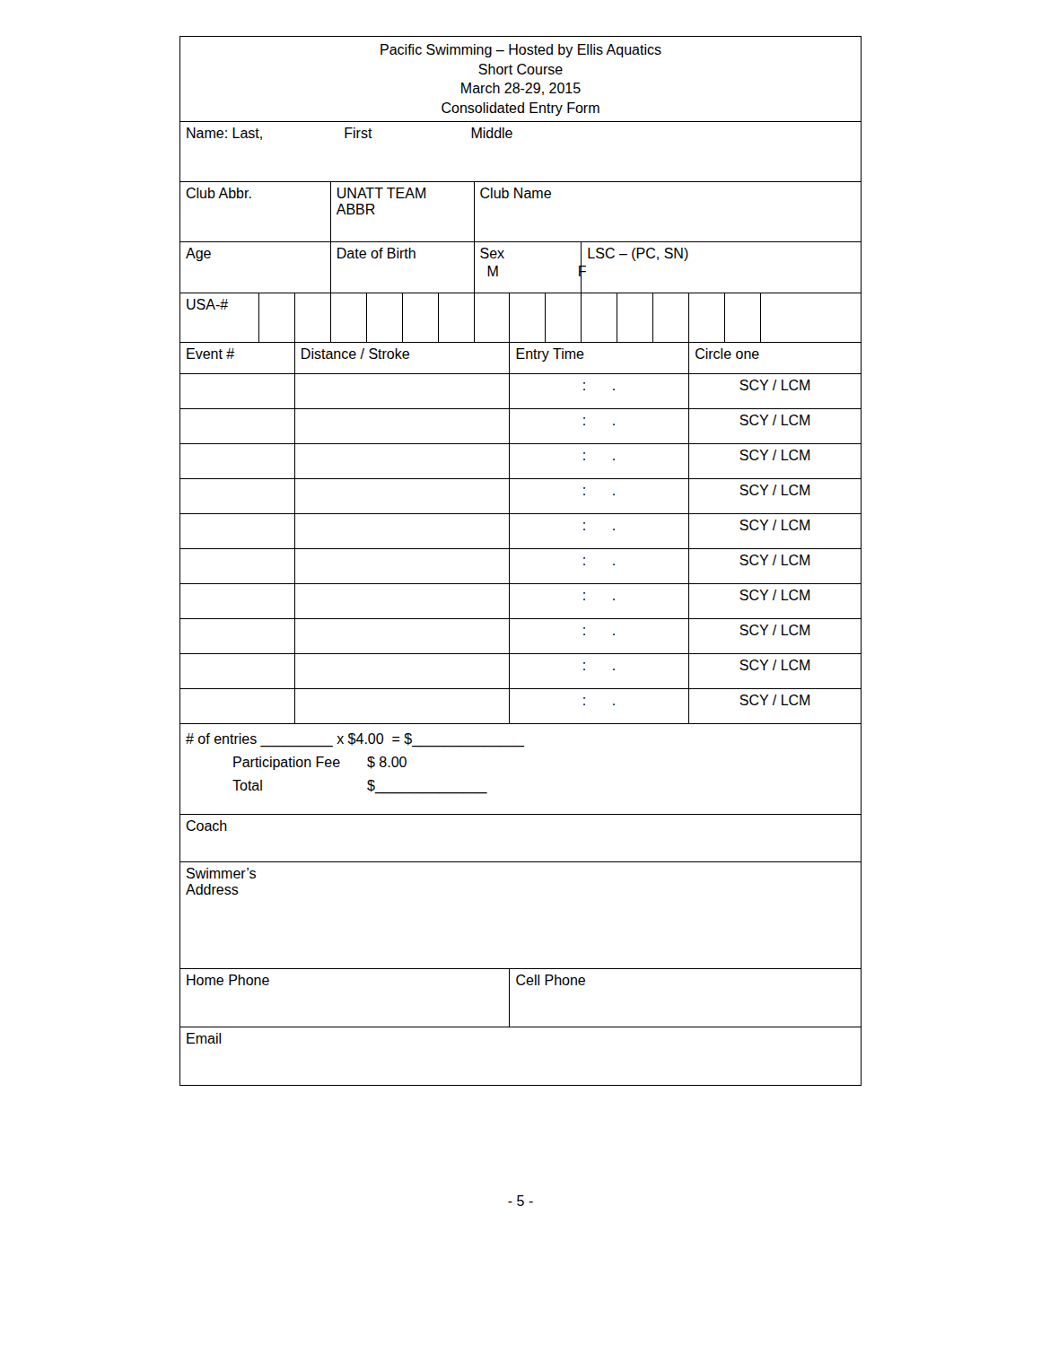| Pacific Swimming – Hosted by Ellis Aquatics Short Course March 28-29, 2015 Consolidated Entry Form |
| Name: Last, First Middle |
| Club Abbr. | UNATT TEAM ABBR | Club Name |
| Age | Date of Birth | Sex M F | LSC – (PC, SN) |
| USA-# | | | | | | | | | | | | | | | |
| Event # | Distance / Stroke | Entry Time | Circle one |
| | | : . | SCY / LCM |
| | | : . | SCY / LCM |
| | | : . | SCY / LCM |
| | | : . | SCY / LCM |
| | | : . | SCY / LCM |
| | | : . | SCY / LCM |
| | | : . | SCY / LCM |
| | | : . | SCY / LCM |
| | | : . | SCY / LCM |
| | | : . | SCY / LCM |
| # of entries _________ x $4.00 = $______________ Participation Fee $ 8.00 Total $______________ |
| Coach |
| Swimmer’s Address |
| Home Phone | Cell Phone |
| Email |
- 5 -